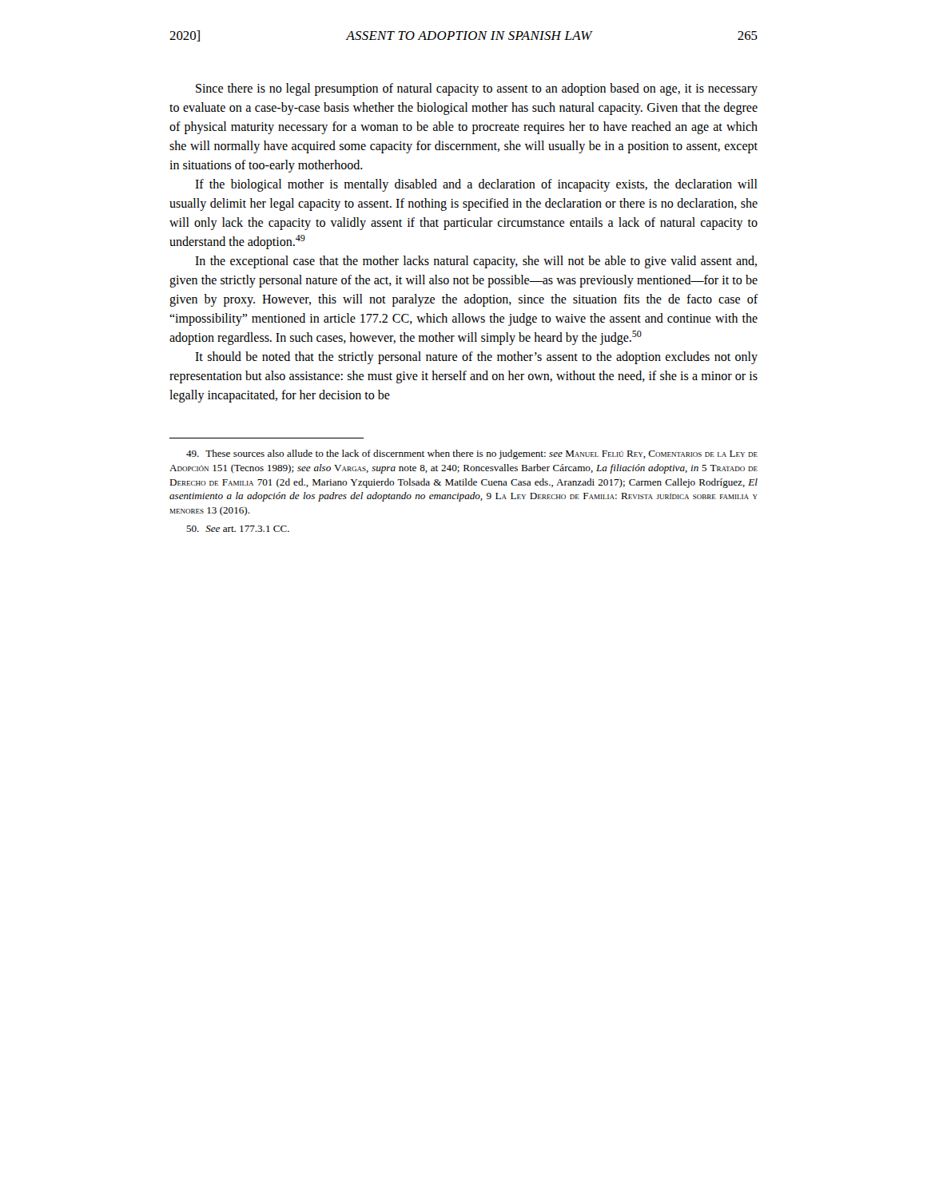2020] Assent to Adoption in Spanish Law 265
Since there is no legal presumption of natural capacity to assent to an adoption based on age, it is necessary to evaluate on a case-by-case basis whether the biological mother has such natural capacity. Given that the degree of physical maturity necessary for a woman to be able to procreate requires her to have reached an age at which she will normally have acquired some capacity for discernment, she will usually be in a position to assent, except in situations of too-early motherhood.
If the biological mother is mentally disabled and a declaration of incapacity exists, the declaration will usually delimit her legal capacity to assent. If nothing is specified in the declaration or there is no declaration, she will only lack the capacity to validly assent if that particular circumstance entails a lack of natural capacity to understand the adoption.49
In the exceptional case that the mother lacks natural capacity, she will not be able to give valid assent and, given the strictly personal nature of the act, it will also not be possible—as was previously mentioned—for it to be given by proxy. However, this will not paralyze the adoption, since the situation fits the de facto case of “impossibility” mentioned in article 177.2 CC, which allows the judge to waive the assent and continue with the adoption regardless. In such cases, however, the mother will simply be heard by the judge.50
It should be noted that the strictly personal nature of the mother’s assent to the adoption excludes not only representation but also assistance: she must give it herself and on her own, without the need, if she is a minor or is legally incapacitated, for her decision to be
49. These sources also allude to the lack of discernment when there is no judgement: see Manuel Feliú Rey, Comentarios de la Ley de Adopción 151 (Tecnos 1989); see also Vargas, supra note 8, at 240; Roncesvalles Barber Cárcamo, La filiación adoptiva, in 5 Tratado de Derecho de Familia 701 (2d ed., Mariano Yzquierdo Tolsada & Matilde Cuena Casa eds., Aranzadi 2017); Carmen Callejo Rodríguez, El asentimiento a la adopción de los padres del adoptando no emancipado, 9 La Ley Derecho de Familia: Revista jurídica sobre familia y menores 13 (2016).
50. See art. 177.3.1 CC.